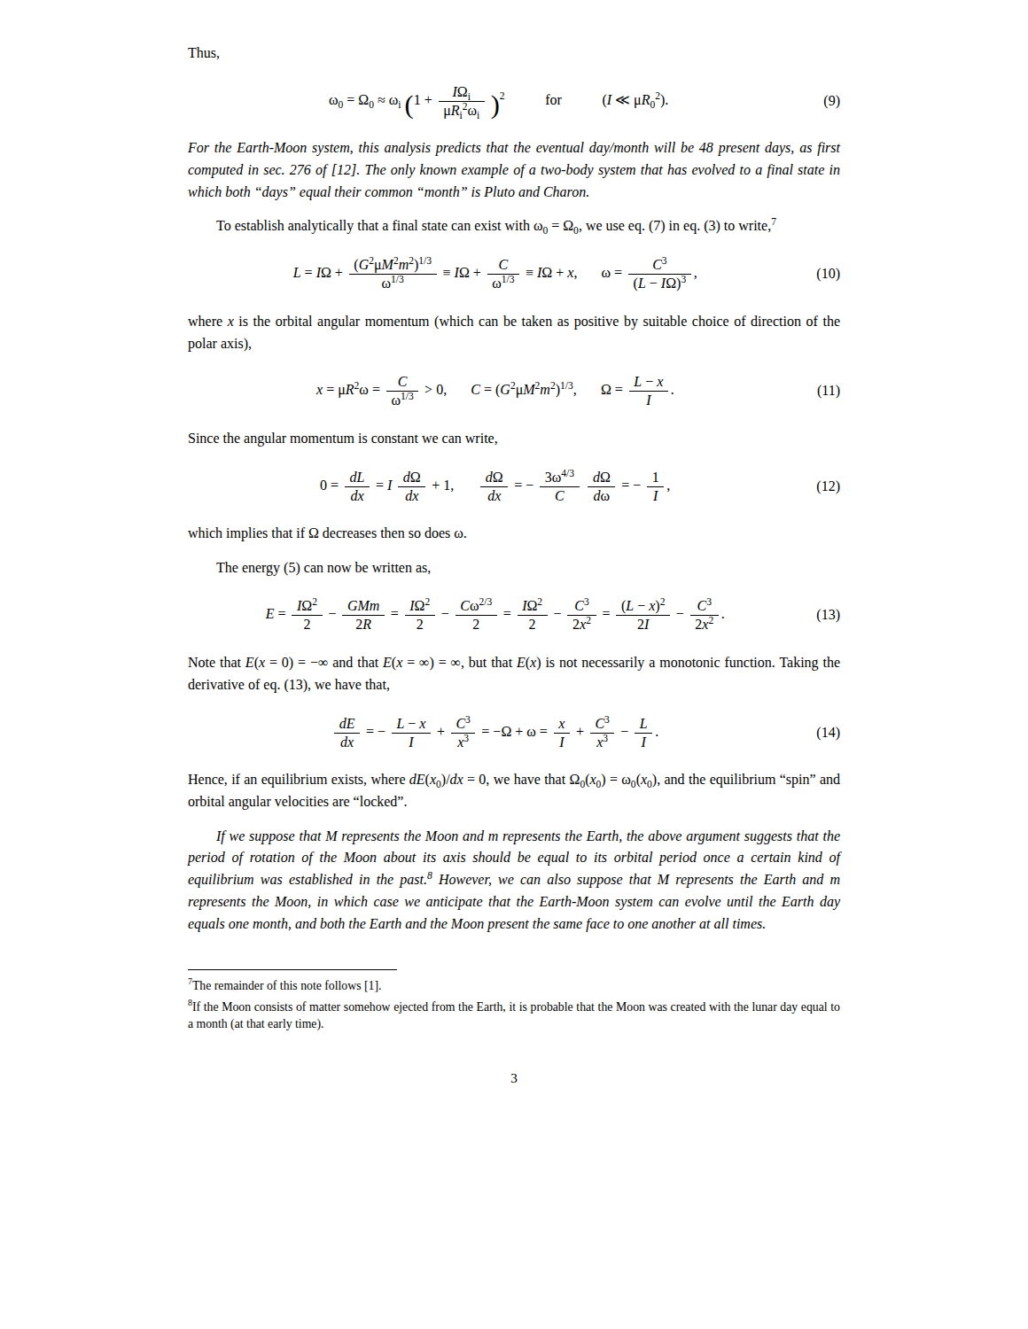Thus,
ω0 = Ω0 ≈ ωi (1 + IΩi μRi2ωi )2 for (I ≪ μR02).
(9)
For the Earth-Moon system, this analysis predicts that the eventual day/month will be 48 present days, as first computed in sec. 276 of [12]. The only known example of a two-body system that has evolved to a final state in which both “days” equal their common “month” is Pluto and Charon.
To establish analytically that a final state can exist with ω0 = Ω0, we use eq. (7) in eq. (3) to write,7
L = IΩ + (G2μM2m2)1/3 ω1/3 ≡ IΩ + Cω1/3 ≡ IΩ + x, ω = C3(L − IΩ)3,
(10)
where x is the orbital angular momentum (which can be taken as positive by suitable choice of direction of the polar axis),
x = μR2ω = Cω1/3 > 0, C = (G2μM2m2)1/3, Ω = L − x I.
(11)
Since the angular momentum is constant we can write,
0 = dL dx = I d Ω dx + 1, d Ω dx = − 3ω4/3 C d Ω dω = − 1 I,
(12)
which implies that if Ω decreases then so does ω.
The energy (5) can now be written as,
E = IΩ22 − GMm 2R = IΩ22 − Cω2/32 = IΩ22 − C32x2 = (L − x)22I − C32x2.
(13)
Note that E(x = 0) = −∞ and that E(x = ∞) = ∞, but that E(x) is not necessarily a monotonic function. Taking the derivative of eq. (13), we have that,
dE dx = − L − x I + C3 x3 = −Ω + ω = xI + C3 x3 − LI.
(14)
Hence, if an equilibrium exists, where dE(x0)/dx = 0, we have that Ω0(x0) = ω0(x0), and the equilibrium “spin” and orbital angular velocities are “locked”.
If we suppose that M represents the Moon and m represents the Earth, the above argument suggests that the period of rotation of the Moon about its axis should be equal to its orbital period once a certain kind of equilibrium was established in the past.8 However, we can also suppose that M represents the Earth and m represents the Moon, in which case we anticipate that the Earth-Moon system can evolve until the Earth day equals one month, and both the Earth and the Moon present the same face to one another at all times.
7The remainder of this note follows [1].
8If the Moon consists of matter somehow ejected from the Earth, it is probable that the Moon was created with the lunar day equal to a month (at that early time).
3